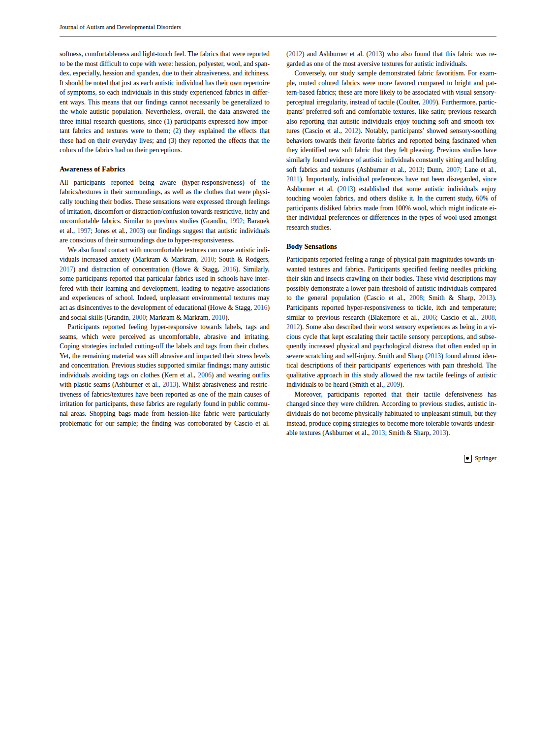Journal of Autism and Developmental Disorders
softness, comfortableness and light-touch feel. The fabrics that were reported to be the most difficult to cope with were: hession, polyester, wool, and spandex, especially, hession and spandex, due to their abrasiveness, and itchiness. It should be noted that just as each autistic individual has their own repertoire of symptoms, so each individuals in this study experienced fabrics in different ways. This means that our findings cannot necessarily be generalized to the whole autistic population. Nevertheless, overall, the data answered the three initial research questions, since (1) participants expressed how important fabrics and textures were to them; (2) they explained the effects that these had on their everyday lives; and (3) they reported the effects that the colors of the fabrics had on their perceptions.
Awareness of Fabrics
All participants reported being aware (hyper-responsiveness) of the fabrics/textures in their surroundings, as well as the clothes that were physically touching their bodies. These sensations were expressed through feelings of irritation, discomfort or distraction/confusion towards restrictive, itchy and uncomfortable fabrics. Similar to previous studies (Grandin, 1992; Baranek et al., 1997; Jones et al., 2003) our findings suggest that autistic individuals are conscious of their surroundings due to hyper-responsiveness.
We also found contact with uncomfortable textures can cause autistic individuals increased anxiety (Markram & Markram, 2010; South & Rodgers, 2017) and distraction of concentration (Howe & Stagg, 2016). Similarly, some participants reported that particular fabrics used in schools have interfered with their learning and development, leading to negative associations and experiences of school. Indeed, unpleasant environmental textures may act as disincentives to the development of educational (Howe & Stagg, 2016) and social skills (Grandin, 2000; Markram & Markram, 2010).
Participants reported feeling hyper-responsive towards labels, tags and seams, which were perceived as uncomfortable, abrasive and irritating. Coping strategies included cutting-off the labels and tags from their clothes. Yet, the remaining material was still abrasive and impacted their stress levels and concentration. Previous studies supported similar findings; many autistic individuals avoiding tags on clothes (Kern et al., 2006) and wearing outfits with plastic seams (Ashburner et al., 2013). Whilst abrasiveness and restrictiveness of fabrics/textures have been reported as one of the main causes of irritation for participants, these fabrics are regularly found in public communal areas. Shopping bags made from hession-like fabric were particularly problematic for our sample; the finding was corroborated by Cascio et al. (2012) and Ashburner et al. (2013) who also found that this fabric was regarded as one of the most aversive textures for autistic individuals.
Conversely, our study sample demonstrated fabric favoritism. For example, muted colored fabrics were more favored compared to bright and pattern-based fabrics; these are more likely to be associated with visual sensory-perceptual irregularity, instead of tactile (Coulter, 2009). Furthermore, participants' preferred soft and comfortable textures, like satin; previous research also reporting that autistic individuals enjoy touching soft and smooth textures (Cascio et al., 2012). Notably, participants' showed sensory-soothing behaviors towards their favorite fabrics and reported being fascinated when they identified new soft fabric that they felt pleasing. Previous studies have similarly found evidence of autistic individuals constantly sitting and holding soft fabrics and textures (Ashburner et al., 2013; Dunn, 2007; Lane et al., 2011). Importantly, individual preferences have not been disregarded, since Ashburner et al. (2013) established that some autistic individuals enjoy touching woolen fabrics, and others dislike it. In the current study, 60% of participants disliked fabrics made from 100% wool, which might indicate either individual preferences or differences in the types of wool used amongst research studies.
Body Sensations
Participants reported feeling a range of physical pain magnitudes towards unwanted textures and fabrics. Participants specified feeling needles pricking their skin and insects crawling on their bodies. These vivid descriptions may possibly demonstrate a lower pain threshold of autistic individuals compared to the general population (Cascio et al., 2008; Smith & Sharp, 2013). Participants reported hyper-responsiveness to tickle, itch and temperature; similar to previous research (Blakemore et al., 2006; Cascio et al., 2008, 2012). Some also described their worst sensory experiences as being in a vicious cycle that kept escalating their tactile sensory perceptions, and subsequently increased physical and psychological distress that often ended up in severe scratching and self-injury. Smith and Sharp (2013) found almost identical descriptions of their participants' experiences with pain threshold. The qualitative approach in this study allowed the raw tactile feelings of autistic individuals to be heard (Smith et al., 2009).
Moreover, participants reported that their tactile defensiveness has changed since they were children. According to previous studies, autistic individuals do not become physically habituated to unpleasant stimuli, but they instead, produce coping strategies to become more tolerable towards undesirable textures (Ashburner et al., 2013; Smith & Sharp, 2013).
Springer